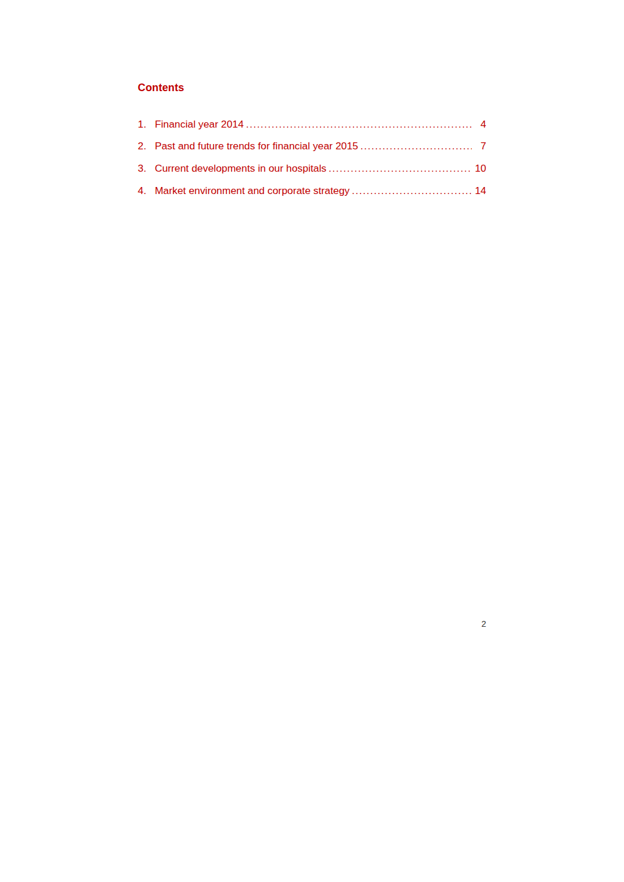Contents
1. Financial year 2014 ................................................................................. 4
2. Past and future trends for financial year 2015 ................................................................................. 7
3. Current developments in our hospitals ................................................................................. 10
4. Market environment and corporate strategy ................................................................................. 14
2